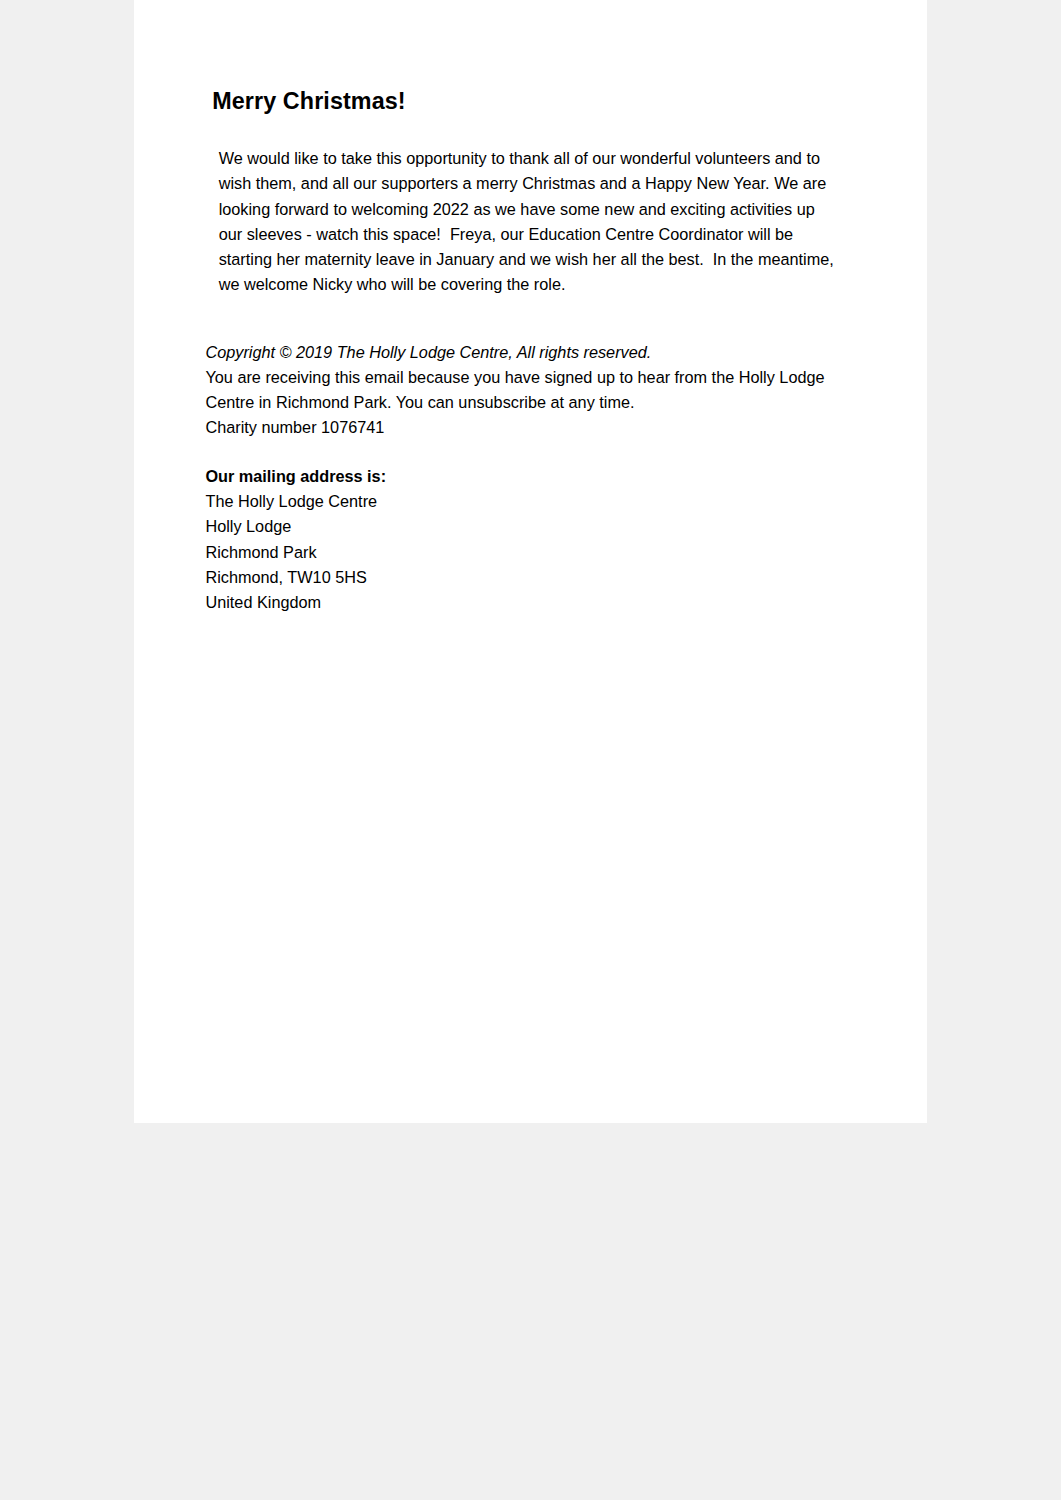Merry Christmas!
We would like to take this opportunity to thank all of our wonderful volunteers and to wish them, and all our supporters a merry Christmas and a Happy New Year. We are looking forward to welcoming 2022 as we have some new and exciting activities up our sleeves - watch this space! Freya, our Education Centre Coordinator will be starting her maternity leave in January and we wish her all the best. In the meantime, we welcome Nicky who will be covering the role.
Copyright © 2019 The Holly Lodge Centre, All rights reserved.
You are receiving this email because you have signed up to hear from the Holly Lodge Centre in Richmond Park. You can unsubscribe at any time.
Charity number 1076741
Our mailing address is:
The Holly Lodge Centre
Holly Lodge
Richmond Park
Richmond, TW10 5HS
United Kingdom